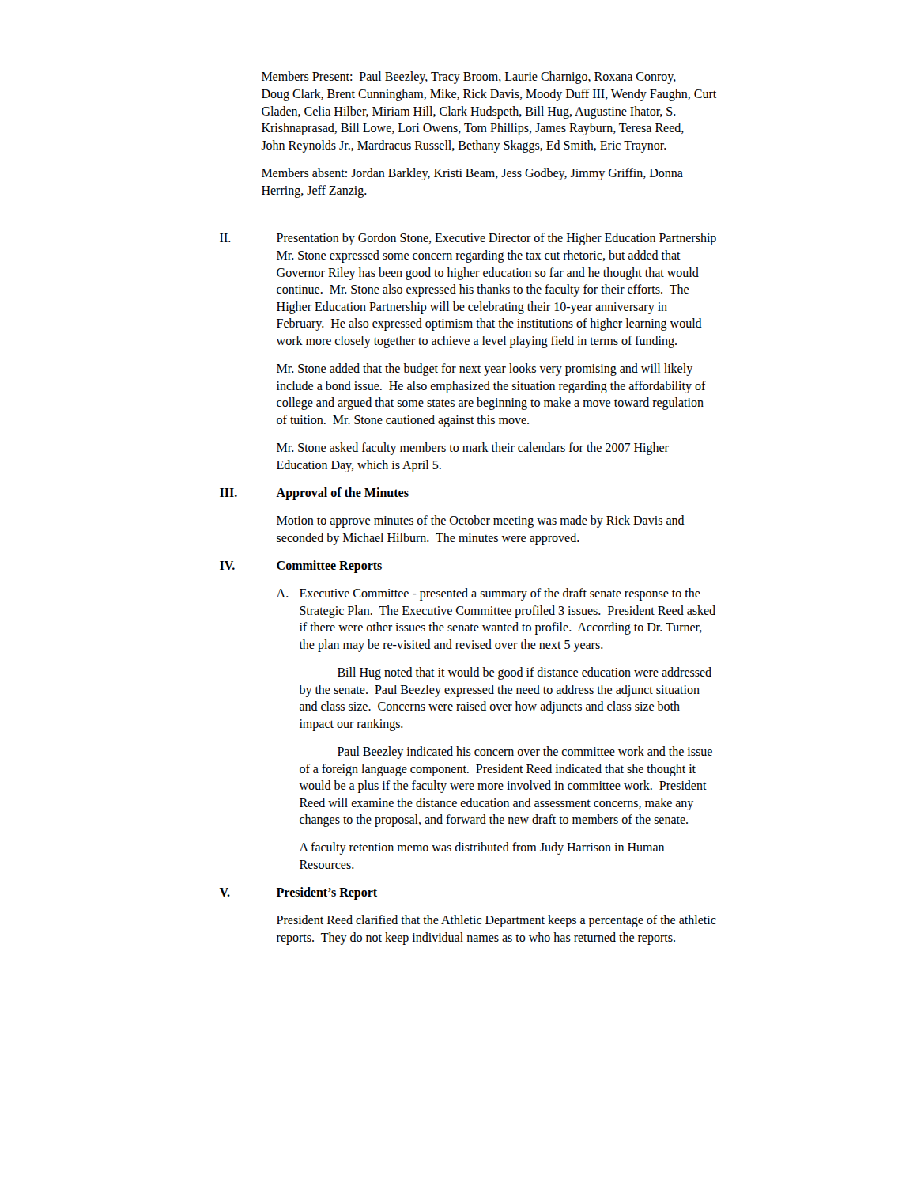Members Present: Paul Beezley, Tracy Broom, Laurie Charnigo, Roxana Conroy, Doug Clark, Brent Cunningham, Mike, Rick Davis, Moody Duff III, Wendy Faughn, Curt Gladen, Celia Hilber, Miriam Hill, Clark Hudspeth, Bill Hug, Augustine Ihator, S.
Krishnaprasad, Bill Lowe, Lori Owens, Tom Phillips, James Rayburn, Teresa Reed,
John Reynolds Jr., Mardracus Russell, Bethany Skaggs, Ed Smith, Eric Traynor.
Members absent: Jordan Barkley, Kristi Beam, Jess Godbey, Jimmy Griffin, Donna Herring, Jeff Zanzig.
II.
Presentation by Gordon Stone, Executive Director of the Higher Education Partnership
Mr. Stone expressed some concern regarding the tax cut rhetoric, but added that Governor Riley has been good to higher education so far and he thought that would continue. Mr. Stone also expressed his thanks to the faculty for their efforts. The Higher Education Partnership will be celebrating their 10-year anniversary in February. He also expressed optimism that the institutions of higher learning would work more closely together to achieve a level playing field in terms of funding.
Mr. Stone added that the budget for next year looks very promising and will likely include a bond issue. He also emphasized the situation regarding the affordability of college and argued that some states are beginning to make a move toward regulation of tuition. Mr. Stone cautioned against this move.
Mr. Stone asked faculty members to mark their calendars for the 2007 Higher Education Day, which is April 5.
III.
Approval of the Minutes
Motion to approve minutes of the October meeting was made by Rick Davis and seconded by Michael Hilburn. The minutes were approved.
IV.
Committee Reports
A.
Executive Committee - presented a summary of the draft senate response to the Strategic Plan. The Executive Committee profiled 3 issues. President Reed asked if there were other issues the senate wanted to profile. According to Dr. Turner, the plan may be re-visited and revised over the next 5 years.
Bill Hug noted that it would be good if distance education were addressed by the senate. Paul Beezley expressed the need to address the adjunct situation and class size. Concerns were raised over how adjuncts and class size both impact our rankings.
Paul Beezley indicated his concern over the committee work and the issue of a foreign language component. President Reed indicated that she thought it would be a plus if the faculty were more involved in committee work. President Reed will examine the distance education and assessment concerns, make any changes to the proposal, and forward the new draft to members of the senate.
A faculty retention memo was distributed from Judy Harrison in Human Resources.
V.
President’s Report
President Reed clarified that the Athletic Department keeps a percentage of the athletic reports. They do not keep individual names as to who has returned the reports.